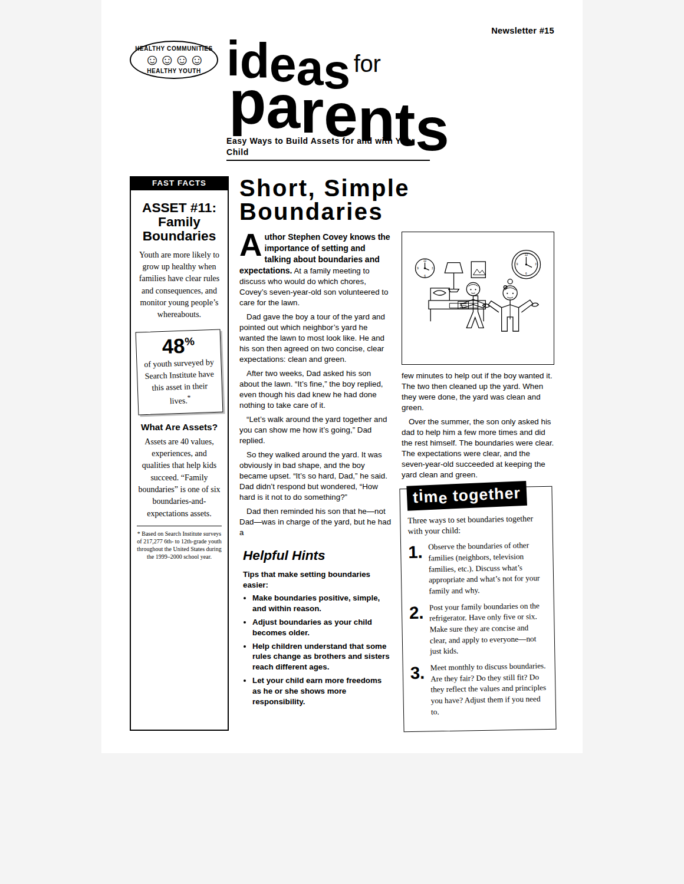Newsletter #15
HEALTHY COMMUNITIES ☺☺☺☺ HEALTHY YOUTH
ideas for parents
Easy Ways to Build Assets for and with Your Child
FAST FACTS
ASSET #11: Family
Boundaries
Youth are more likely to grow up healthy when families have clear rules and consequences, and monitor young people’s whereabouts.
48%
of youth surveyed by Search Institute have this asset in their lives.*
What Are Assets?
Assets are 40 values, experiences, and qualities that help kids succeed. “Family boundaries” is one of six boundaries-and-expectations assets.
* Based on Search Institute surveys of 217,277 6th- to 12th-grade youth throughout the United States during the 1999–2000 school year.
Short, Simple
Boundaries
Author Stephen Covey knows the importance of setting and talking about boundaries and expectations. At a family meeting to discuss who would do which chores, Covey’s seven-year-old son volunteered to care for the lawn.
Dad gave the boy a tour of the yard and pointed out which neighbor’s yard he wanted the lawn to most look like. He and his son then agreed on two concise, clear expectations: clean and green.
After two weeks, Dad asked his son about the lawn. “It’s fine,” the boy replied, even though his dad knew he had done nothing to take care of it.
“Let’s walk around the yard together and you can show me how it’s going,” Dad replied.
So they walked around the yard. It was obviously in bad shape, and the boy became upset. “It’s so hard, Dad,” he said. Dad didn’t respond but wondered, “How hard is it not to do something?”
Dad then reminded his son that he—not Dad—was in charge of the yard, but he had a
Helpful Hints
Tips that make setting boundaries easier:
Make boundaries positive, simple, and within reason.
Adjust boundaries as your child becomes older.
Help children understand that some rules change as brothers and sisters reach different ages.
Let your child earn more freedoms as he or she shows more responsibility.
12 3 6 9 12 3 6 9
few minutes to help out if the boy wanted it. The two then cleaned up the yard. When they were done, the yard was clean and green.
Over the summer, the son only asked his dad to help him a few more times and did the rest himself. The boundaries were clear. The expectations were clear, and the seven-year-old succeeded at keeping the yard clean and green.
time together
Three ways to set boundaries together with your child:
1 Observe the boundaries of other families (neighbors, television families, etc.). Discuss what’s appropriate and what’s not for your family and why.
2 Post your family boundaries on the refrigerator. Have only five or six. Make sure they are concise and clear, and apply to everyone—not just kids.
3 Meet monthly to discuss boundaries. Are they fair? Do they still fit? Do they reflect the values and principles you have? Adjust them if you need to.